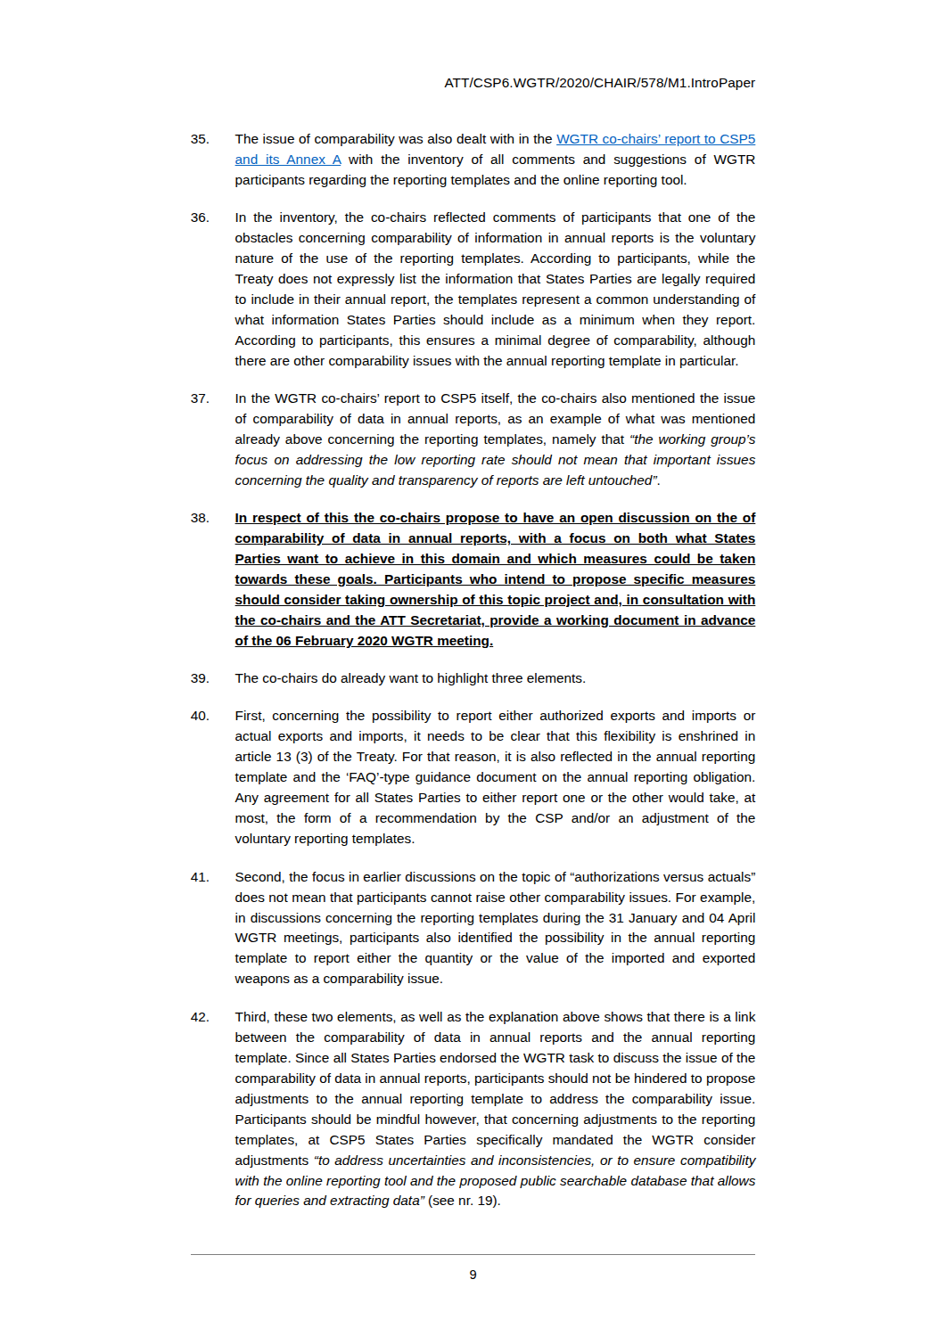ATT/CSP6.WGTR/2020/CHAIR/578/M1.IntroPaper
35. The issue of comparability was also dealt with in the WGTR co-chairs’ report to CSP5 and its Annex A with the inventory of all comments and suggestions of WGTR participants regarding the reporting templates and the online reporting tool.
36. In the inventory, the co-chairs reflected comments of participants that one of the obstacles concerning comparability of information in annual reports is the voluntary nature of the use of the reporting templates. According to participants, while the Treaty does not expressly list the information that States Parties are legally required to include in their annual report, the templates represent a common understanding of what information States Parties should include as a minimum when they report. According to participants, this ensures a minimal degree of comparability, although there are other comparability issues with the annual reporting template in particular.
37. In the WGTR co-chairs’ report to CSP5 itself, the co-chairs also mentioned the issue of comparability of data in annual reports, as an example of what was mentioned already above concerning the reporting templates, namely that “the working group’s focus on addressing the low reporting rate should not mean that important issues concerning the quality and transparency of reports are left untouched”.
38. In respect of this the co-chairs propose to have an open discussion on the of comparability of data in annual reports, with a focus on both what States Parties want to achieve in this domain and which measures could be taken towards these goals. Participants who intend to propose specific measures should consider taking ownership of this topic project and, in consultation with the co-chairs and the ATT Secretariat, provide a working document in advance of the 06 February 2020 WGTR meeting.
39. The co-chairs do already want to highlight three elements.
40. First, concerning the possibility to report either authorized exports and imports or actual exports and imports, it needs to be clear that this flexibility is enshrined in article 13 (3) of the Treaty. For that reason, it is also reflected in the annual reporting template and the ‘FAQ’-type guidance document on the annual reporting obligation. Any agreement for all States Parties to either report one or the other would take, at most, the form of a recommendation by the CSP and/or an adjustment of the voluntary reporting templates.
41. Second, the focus in earlier discussions on the topic of “authorizations versus actuals” does not mean that participants cannot raise other comparability issues. For example, in discussions concerning the reporting templates during the 31 January and 04 April WGTR meetings, participants also identified the possibility in the annual reporting template to report either the quantity or the value of the imported and exported weapons as a comparability issue.
42. Third, these two elements, as well as the explanation above shows that there is a link between the comparability of data in annual reports and the annual reporting template. Since all States Parties endorsed the WGTR task to discuss the issue of the comparability of data in annual reports, participants should not be hindered to propose adjustments to the annual reporting template to address the comparability issue. Participants should be mindful however, that concerning adjustments to the reporting templates, at CSP5 States Parties specifically mandated the WGTR consider adjustments “to address uncertainties and inconsistencies, or to ensure compatibility with the online reporting tool and the proposed public searchable database that allows for queries and extracting data” (see nr. 19).
9